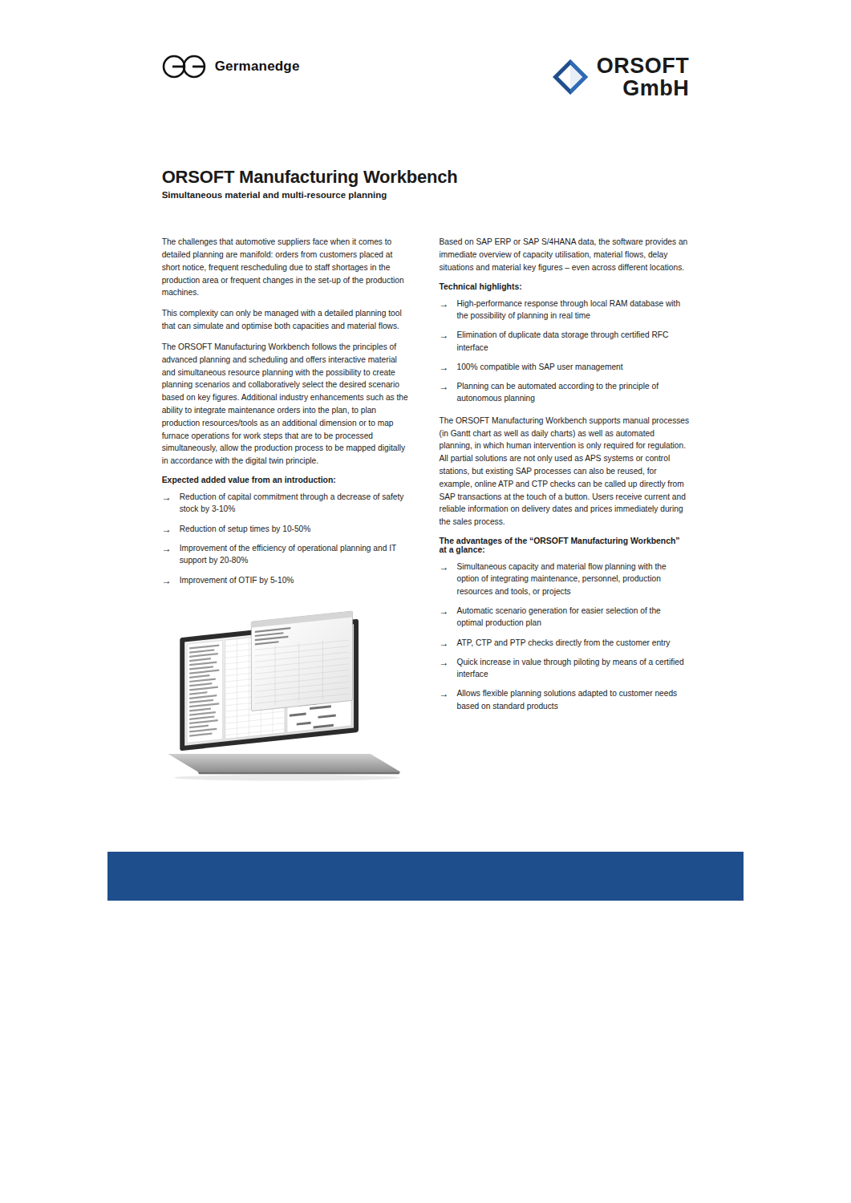Germanedge
ORSOFT GmbH
ORSOFT Manufacturing Workbench
Simultaneous material and multi-resource planning
The challenges that automotive suppliers face when it comes to detailed planning are manifold: orders from customers placed at short notice, frequent rescheduling due to staff shortages in the production area or frequent changes in the set-up of the production machines.
This complexity can only be managed with a detailed planning tool that can simulate and optimise both capacities and material flows.
The ORSOFT Manufacturing Workbench follows the principles of advanced planning and scheduling and offers interactive material and simultaneous resource planning with the possibility to create planning scenarios and collaboratively select the desired scenario based on key figures. Additional industry enhancements such as the ability to integrate maintenance orders into the plan, to plan production resources/tools as an additional dimension or to map furnace operations for work steps that are to be processed simultaneously, allow the production process to be mapped digitally in accordance with the digital twin principle.
Expected added value from an introduction:
Reduction of capital commitment through a decrease of safety stock by 3-10%
Reduction of setup times by 10-50%
Improvement of the efficiency of operational planning and IT support by 20-80%
Improvement of OTIF by 5-10%
Based on SAP ERP or SAP S/4HANA data, the software provides an immediate overview of capacity utilisation, material flows, delay situations and material key figures – even across different locations.
Technical highlights:
High-performance response through local RAM database with the possibility of planning in real time
Elimination of duplicate data storage through certified RFC interface
100% compatible with SAP user management
Planning can be automated according to the principle of autonomous planning
The ORSOFT Manufacturing Workbench supports manual processes (in Gantt chart as well as daily charts) as well as automated planning, in which human intervention is only required for regulation. All partial solutions are not only used as APS systems or control stations, but existing SAP processes can also be reused, for example, online ATP and CTP checks can be called up directly from SAP transactions at the touch of a button. Users receive current and reliable information on delivery dates and prices immediately during the sales process.
The advantages of the “ORSOFT Manufacturing Workbench” at a glance:
Simultaneous capacity and material flow planning with the option of integrating maintenance, personnel, production resources and tools, or projects
Automatic scenario generation for easier selection of the optimal production plan
ATP, CTP and PTP checks directly from the customer entry
Quick increase in value through piloting by means of a certified interface
Allows flexible planning solutions adapted to customer needs based on standard products